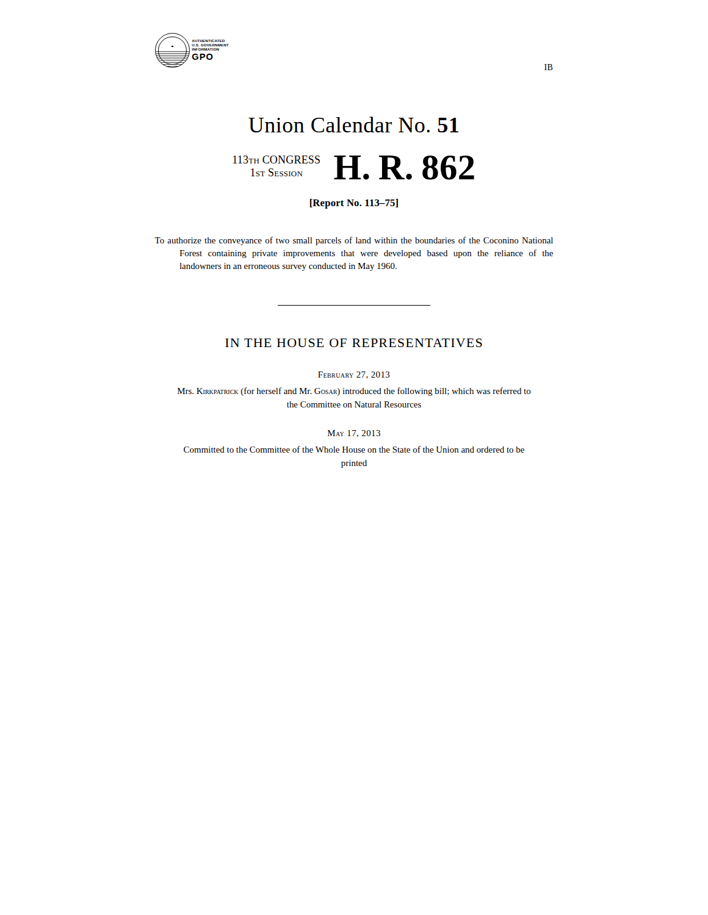Authenticated
U.S. Government
Information GPO
IB
Union Calendar No. 51
113th CONGRESS
1st Session
H. R. 862
[Report No. 113–75]
To authorize the conveyance of two small parcels of land within the boundaries of the Coconino National Forest containing private improvements that were developed based upon the reliance of the landowners in an erroneous survey conducted in May 1960.
IN THE HOUSE OF REPRESENTATIVES
February 27, 2013
Mrs. Kirkpatrick (for herself and Mr. Gosar) introduced the following bill; which was referred to the Committee on Natural Resources
May 17, 2013
Committed to the Committee of the Whole House on the State of the Union and ordered to be printed